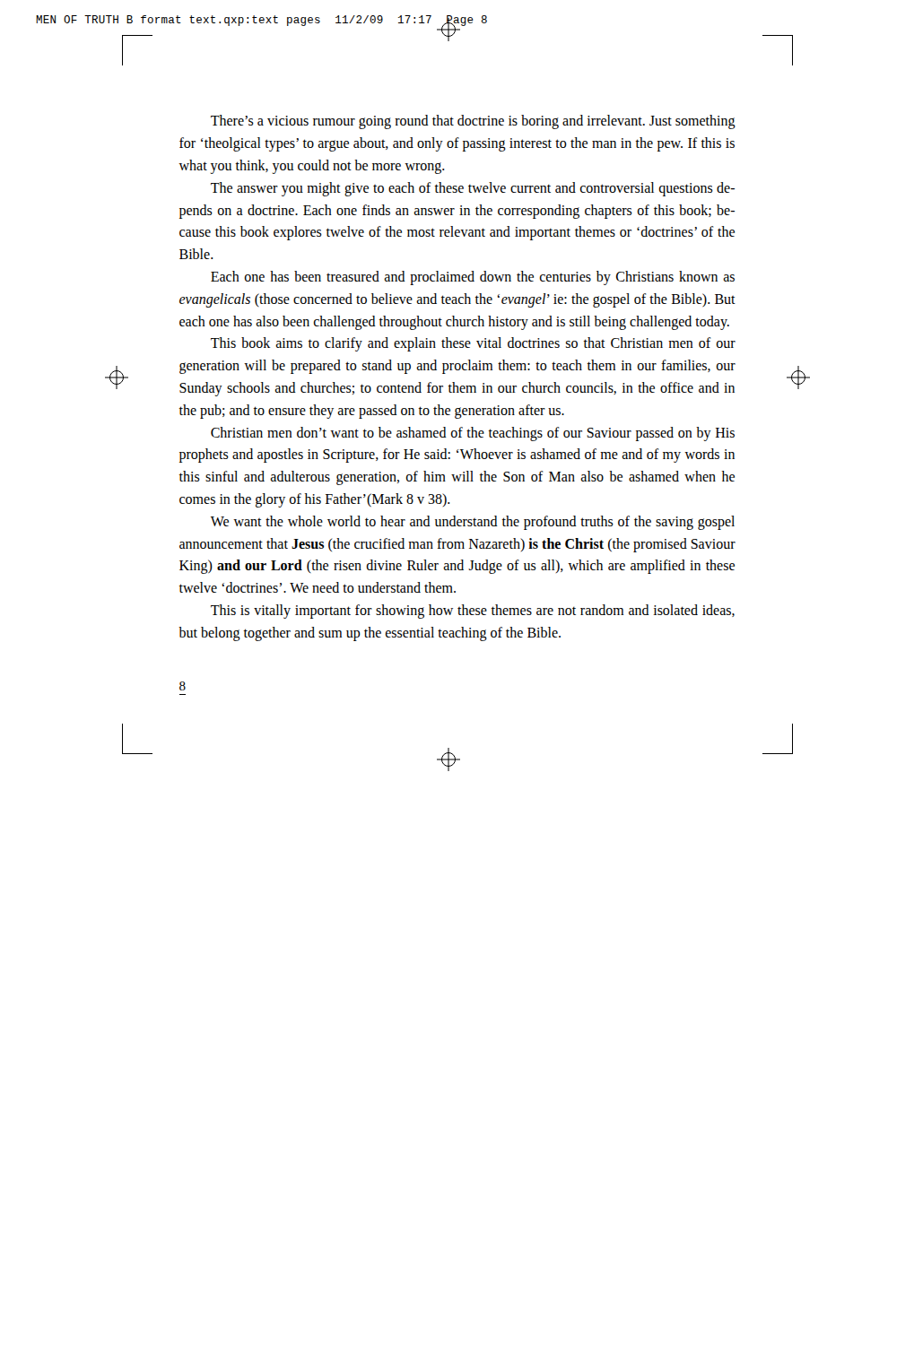MEN OF TRUTH B format text.qxp:text pages 11/2/09 17:17 Page 8
There’s a vicious rumour going round that doctrine is boring and irrelevant. Just something for ‘theolgical types’ to argue about, and only of passing interest to the man in the pew. If this is what you think, you could not be more wrong.
The answer you might give to each of these twelve current and controversial questions depends on a doctrine. Each one finds an answer in the corresponding chapters of this book; because this book explores twelve of the most relevant and important themes or ‘doctrines’ of the Bible.
Each one has been treasured and proclaimed down the centuries by Christians known as evangelicals (those concerned to believe and teach the ‘evangel’ ie: the gospel of the Bible). But each one has also been challenged throughout church history and is still being challenged today.
This book aims to clarify and explain these vital doctrines so that Christian men of our generation will be prepared to stand up and proclaim them: to teach them in our families, our Sunday schools and churches; to contend for them in our church councils, in the office and in the pub; and to ensure they are passed on to the generation after us.
Christian men don’t want to be ashamed of the teachings of our Saviour passed on by His prophets and apostles in Scripture, for He said: ‘Whoever is ashamed of me and of my words in this sinful and adulterous generation, of him will the Son of Man also be ashamed when he comes in the glory of his Father’(Mark 8 v 38).
We want the whole world to hear and understand the profound truths of the saving gospel announcement that Jesus (the crucified man from Nazareth) is the Christ (the promised Saviour King) and our Lord (the risen divine Ruler and Judge of us all), which are amplified in these twelve ‘doctrines’. We need to understand them.
This is vitally important for showing how these themes are not random and isolated ideas, but belong together and sum up the essential teaching of the Bible.
8